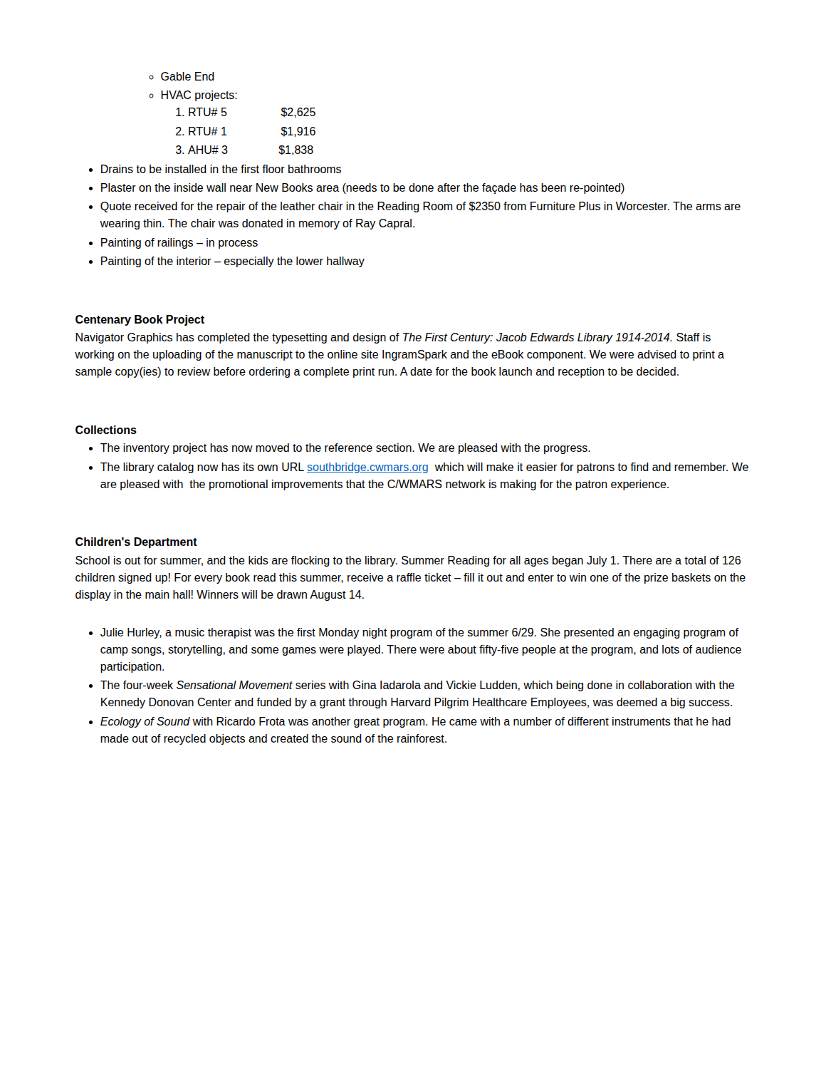Gable End
HVAC projects:
RTU# 5 $2,625
RTU# 1 $1,916
AHU# 3 $1,838
Drains to be installed in the first floor bathrooms
Plaster on the inside wall near New Books area (needs to be done after the façade has been re-pointed)
Quote received for the repair of the leather chair in the Reading Room of $2350 from Furniture Plus in Worcester. The arms are wearing thin. The chair was donated in memory of Ray Capral.
Painting of railings – in process
Painting of the interior – especially the lower hallway
Centenary Book Project
Navigator Graphics has completed the typesetting and design of The First Century: Jacob Edwards Library 1914-2014. Staff is working on the uploading of the manuscript to the online site IngramSpark and the eBook component. We were advised to print a sample copy(ies) to review before ordering a complete print run. A date for the book launch and reception to be decided.
Collections
The inventory project has now moved to the reference section. We are pleased with the progress.
The library catalog now has its own URL southbridge.cwmars.org which will make it easier for patrons to find and remember. We are pleased with the promotional improvements that the C/WMARS network is making for the patron experience.
Children's Department
School is out for summer, and the kids are flocking to the library. Summer Reading for all ages began July 1. There are a total of 126 children signed up! For every book read this summer, receive a raffle ticket – fill it out and enter to win one of the prize baskets on the display in the main hall! Winners will be drawn August 14.
Julie Hurley, a music therapist was the first Monday night program of the summer 6/29. She presented an engaging program of camp songs, storytelling, and some games were played. There were about fifty-five people at the program, and lots of audience participation.
The four-week Sensational Movement series with Gina Iadarola and Vickie Ludden, which being done in collaboration with the Kennedy Donovan Center and funded by a grant through Harvard Pilgrim Healthcare Employees, was deemed a big success.
Ecology of Sound with Ricardo Frota was another great program. He came with a number of different instruments that he had made out of recycled objects and created the sound of the rainforest.